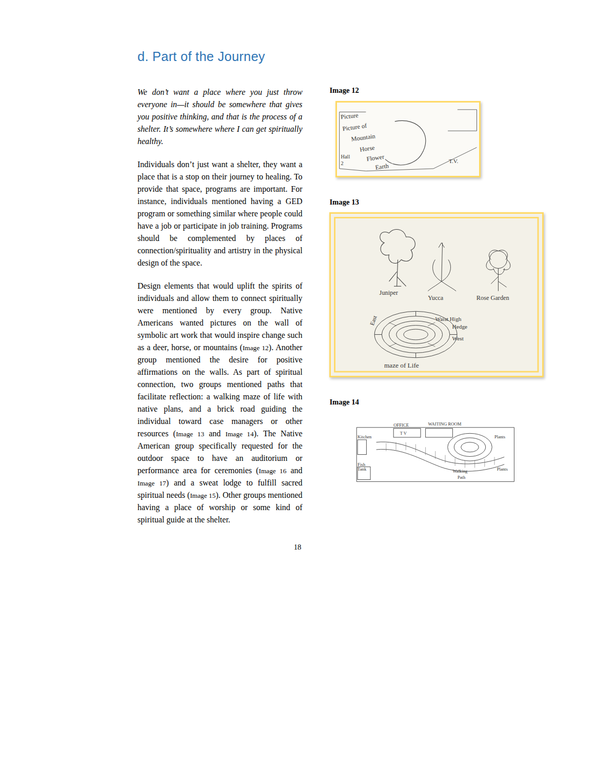d. Part of the Journey
We don’t want a place where you just throw everyone in—it should be somewhere that gives you positive thinking, and that is the process of a shelter. It’s somewhere where I can get spiritually healthy.
Individuals don’t just want a shelter, they want a place that is a stop on their journey to healing. To provide that space, programs are important. For instance, individuals mentioned having a GED program or something similar where people could have a job or participate in job training. Programs should be complemented by places of connection/spirituality and artistry in the physical design of the space.
Design elements that would uplift the spirits of individuals and allow them to connect spiritually were mentioned by every group. Native Americans wanted pictures on the wall of symbolic art work that would inspire change such as a deer, horse, or mountains (Image 12). Another group mentioned the desire for positive affirmations on the walls. As part of spiritual connection, two groups mentioned paths that facilitate reflection: a walking maze of life with native plans, and a brick road guiding the individual toward case managers or other resources (Image 13 and Image 14). The Native American group specifically requested for the outdoor space to have an auditorium or performance area for ceremonies (Image 16 and Image 17) and a sweat lodge to fulfill sacred spiritual needs (Image 15). Other groups mentioned having a place of worship or some kind of spiritual guide at the shelter.
Image 12
Picture Picture of Mountain Horse Flower Earth Hall 2 T.V.
Image 13
Juniper Yucca Rose Garden East West Waist High Hedge maze of Life
Image 14
OFFICE WAITING ROOM T V Kitchen Fish Tank Plants Plants Walking Path
18